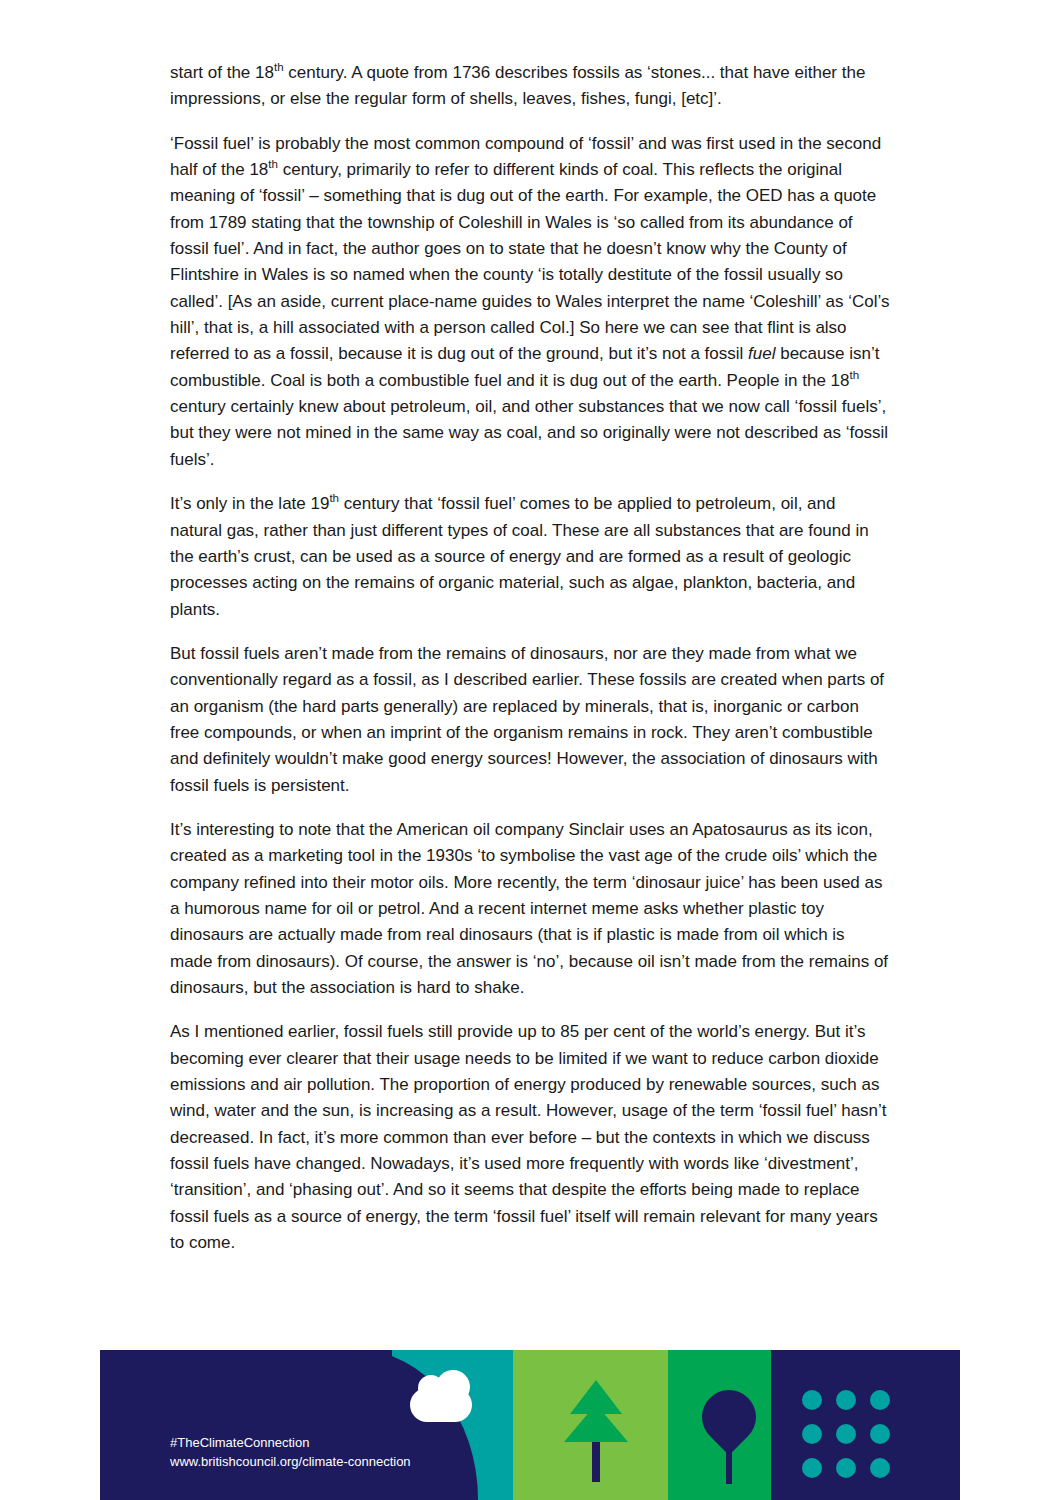start of the 18th century. A quote from 1736 describes fossils as ‘stones... that have either the impressions, or else the regular form of shells, leaves, fishes, fungi, [etc]’.
‘Fossil fuel’ is probably the most common compound of ‘fossil’ and was first used in the second half of the 18th century, primarily to refer to different kinds of coal. This reflects the original meaning of ‘fossil’ – something that is dug out of the earth. For example, the OED has a quote from 1789 stating that the township of Coleshill in Wales is ‘so called from its abundance of fossil fuel’. And in fact, the author goes on to state that he doesn’t know why the County of Flintshire in Wales is so named when the county ‘is totally destitute of the fossil usually so called’. [As an aside, current place-name guides to Wales interpret the name ‘Coleshill’ as ‘Col’s hill’, that is, a hill associated with a person called Col.] So here we can see that flint is also referred to as a fossil, because it is dug out of the ground, but it’s not a fossil fuel because isn’t combustible. Coal is both a combustible fuel and it is dug out of the earth. People in the 18th century certainly knew about petroleum, oil, and other substances that we now call ‘fossil fuels’, but they were not mined in the same way as coal, and so originally were not described as ‘fossil fuels’.
It’s only in the late 19th century that ‘fossil fuel’ comes to be applied to petroleum, oil, and natural gas, rather than just different types of coal. These are all substances that are found in the earth’s crust, can be used as a source of energy and are formed as a result of geologic processes acting on the remains of organic material, such as algae, plankton, bacteria, and plants.
But fossil fuels aren’t made from the remains of dinosaurs, nor are they made from what we conventionally regard as a fossil, as I described earlier. These fossils are created when parts of an organism (the hard parts generally) are replaced by minerals, that is, inorganic or carbon free compounds, or when an imprint of the organism remains in rock. They aren’t combustible and definitely wouldn’t make good energy sources! However, the association of dinosaurs with fossil fuels is persistent.
It’s interesting to note that the American oil company Sinclair uses an Apatosaurus as its icon, created as a marketing tool in the 1930s ‘to symbolise the vast age of the crude oils’ which the company refined into their motor oils. More recently, the term ‘dinosaur juice’ has been used as a humorous name for oil or petrol. And a recent internet meme asks whether plastic toy dinosaurs are actually made from real dinosaurs (that is if plastic is made from oil which is made from dinosaurs). Of course, the answer is ‘no’, because oil isn’t made from the remains of dinosaurs, but the association is hard to shake.
As I mentioned earlier, fossil fuels still provide up to 85 per cent of the world’s energy. But it’s becoming ever clearer that their usage needs to be limited if we want to reduce carbon dioxide emissions and air pollution. The proportion of energy produced by renewable sources, such as wind, water and the sun, is increasing as a result. However, usage of the term ‘fossil fuel’ hasn’t decreased. In fact, it’s more common than ever before – but the contexts in which we discuss fossil fuels have changed. Nowadays, it’s used more frequently with words like ‘divestment’, ‘transition’, and ‘phasing out’. And so it seems that despite the efforts being made to replace fossil fuels as a source of energy, the term ‘fossil fuel’ itself will remain relevant for many years to come.
#TheClimateConnection
www.britishcouncil.org/climate-connection